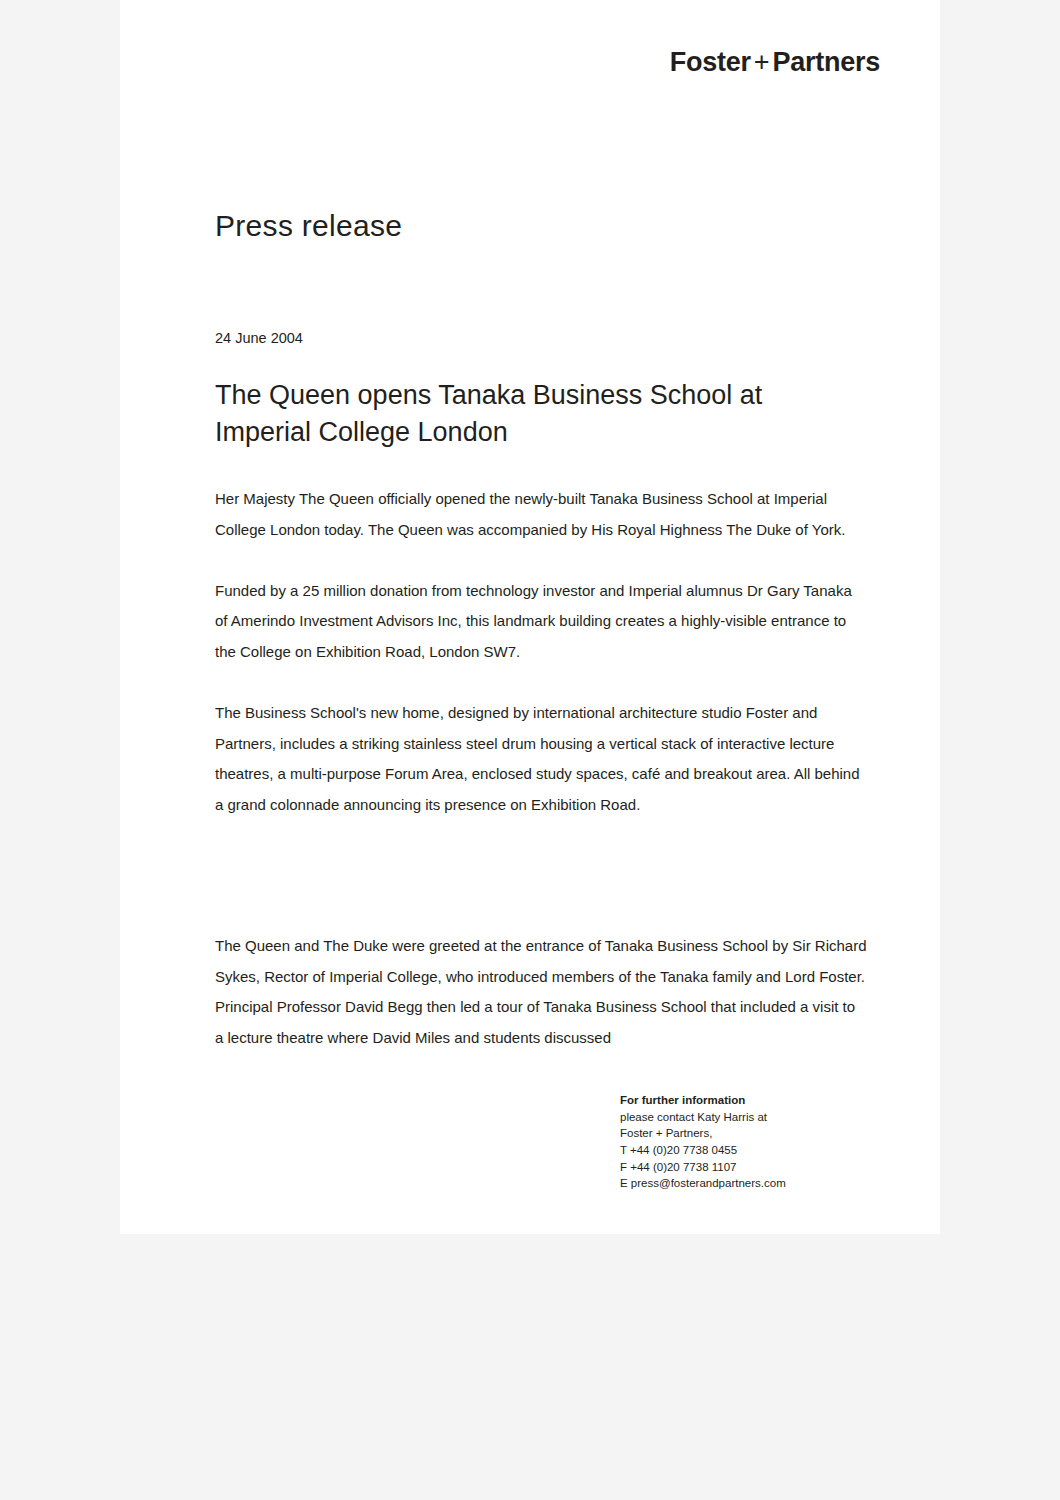Foster+Partners
Press release
24 June 2004
The Queen opens Tanaka Business School at Imperial College London
Her Majesty The Queen officially opened the newly-built Tanaka Business School at Imperial College London today. The Queen was accompanied by His Royal Highness The Duke of York.
Funded by a 25 million donation from technology investor and Imperial alumnus Dr Gary Tanaka of Amerindo Investment Advisors Inc, this landmark building creates a highly-visible entrance to the College on Exhibition Road, London SW7.
The Business School's new home, designed by international architecture studio Foster and Partners, includes a striking stainless steel drum housing a vertical stack of interactive lecture theatres, a multi-purpose Forum Area, enclosed study spaces, café and breakout area. All behind a grand colonnade announcing its presence on Exhibition Road.
The Queen and The Duke were greeted at the entrance of Tanaka Business School by Sir Richard Sykes, Rector of Imperial College, who introduced members of the Tanaka family and Lord Foster. Principal Professor David Begg then led a tour of Tanaka Business School that included a visit to a lecture theatre where David Miles and students discussed
For further information
please contact Katy Harris at
Foster + Partners,
T +44 (0)20 7738 0455
F +44 (0)20 7738 1107
E press@fosterandpartners.com